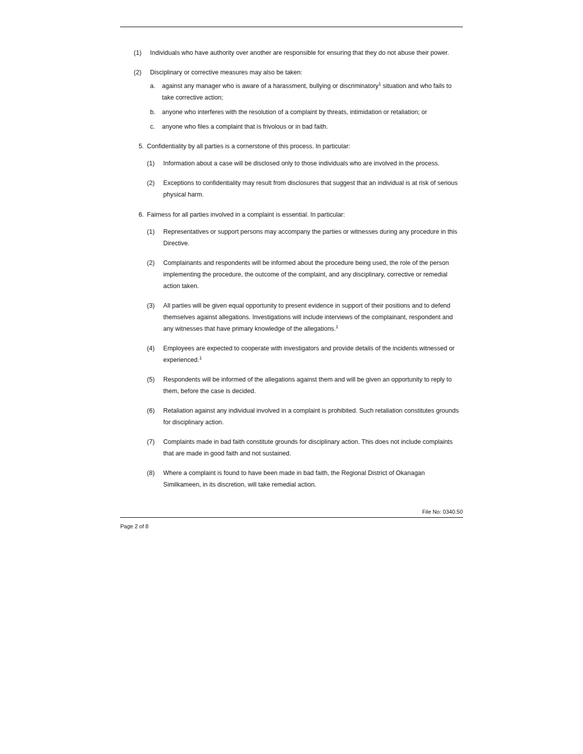(1) Individuals who have authority over another are responsible for ensuring that they do not abuse their power.
(2) Disciplinary or corrective measures may also be taken:
a. against any manager who is aware of a harassment, bullying or discriminatory1 situation and who fails to take corrective action;
b. anyone who interferes with the resolution of a complaint by threats, intimidation or retaliation; or
c. anyone who files a complaint that is frivolous or in bad faith.
5. Confidentiality by all parties is a cornerstone of this process. In particular:
(1) Information about a case will be disclosed only to those individuals who are involved in the process.
(2) Exceptions to confidentiality may result from disclosures that suggest that an individual is at risk of serious physical harm.
6. Fairness for all parties involved in a complaint is essential. In particular:
(1) Representatives or support persons may accompany the parties or witnesses during any procedure in this Directive.
(2) Complainants and respondents will be informed about the procedure being used, the role of the person implementing the procedure, the outcome of the complaint, and any disciplinary, corrective or remedial action taken.
(3) All parties will be given equal opportunity to present evidence in support of their positions and to defend themselves against allegations. Investigations will include interviews of the complainant, respondent and any witnesses that have primary knowledge of the allegations.1
(4) Employees are expected to cooperate with investigators and provide details of the incidents witnessed or experienced.1
(5) Respondents will be informed of the allegations against them and will be given an opportunity to reply to them, before the case is decided.
(6) Retaliation against any individual involved in a complaint is prohibited. Such retaliation constitutes grounds for disciplinary action.
(7) Complaints made in bad faith constitute grounds for disciplinary action. This does not include complaints that are made in good faith and not sustained.
(8) Where a complaint is found to have been made in bad faith, the Regional District of Okanagan Similkameen, in its discretion, will take remedial action.
File No: 0340.50
Page 2 of 8